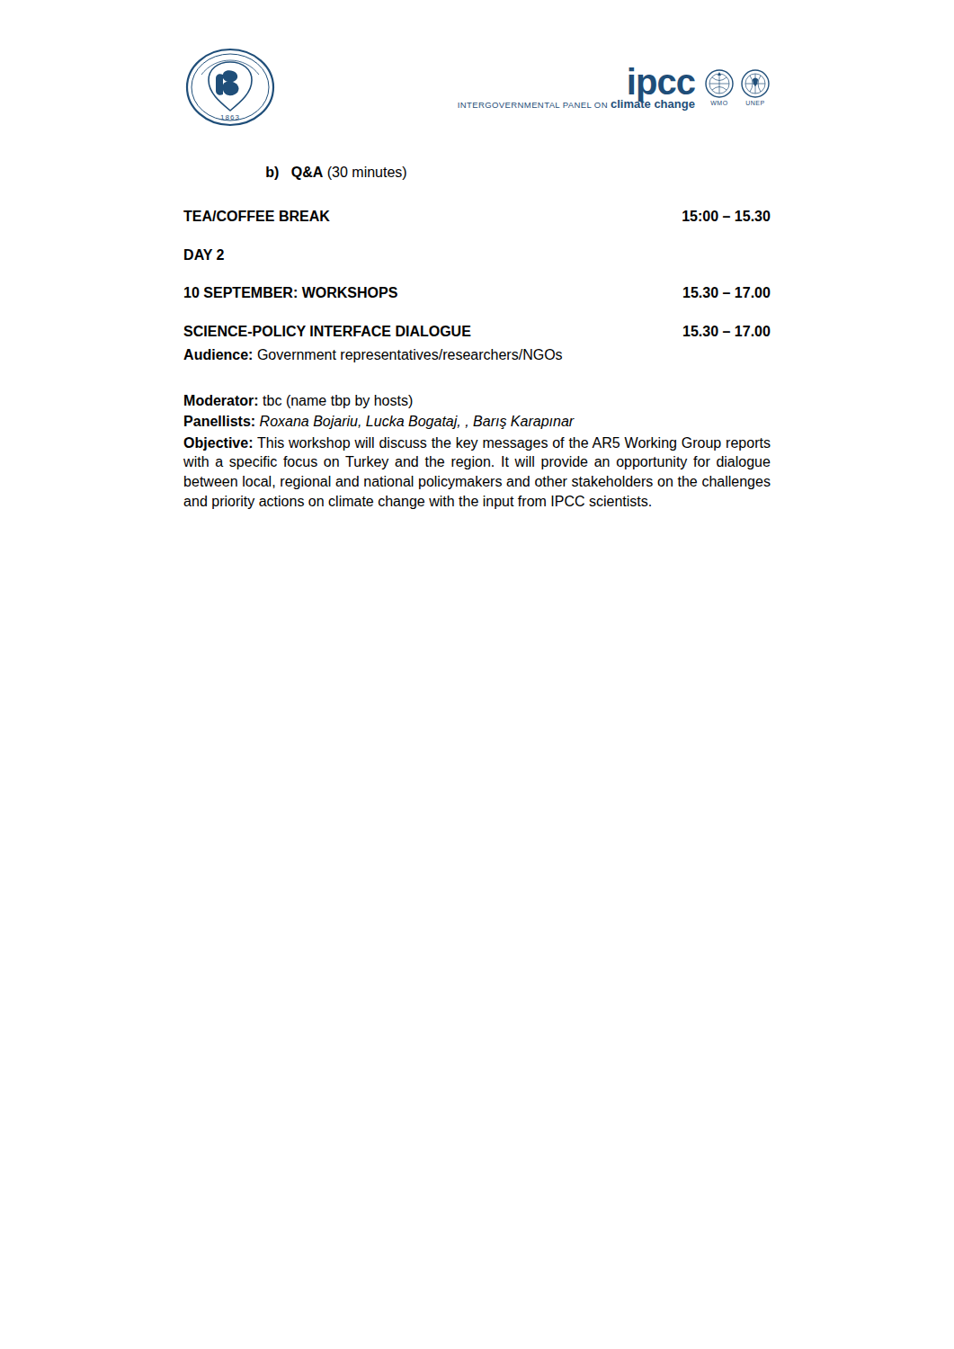1863
ipcc INTERGOVERNMENTAL PANEL ON climate change
WMO
UNEP
b) Q&A (30 minutes)
TEA/COFFEE BREAK 15:00 – 15.30
DAY 2
10 SEPTEMBER: WORKSHOPS 15.30 – 17.00
SCIENCE-POLICY INTERFACE DIALOGUE 15.30 – 17.00
Audience: Government representatives/researchers/NGOs
Moderator: tbc (name tbp by hosts)
Panellists: Roxana Bojariu, Lucka Bogataj, , Barış Karapınar
Objective: This workshop will discuss the key messages of the AR5 Working Group reports with a specific focus on Turkey and the region. It will provide an opportunity for dialogue between local, regional and national policymakers and other stakeholders on the challenges and priority actions on climate change with the input from IPCC scientists.